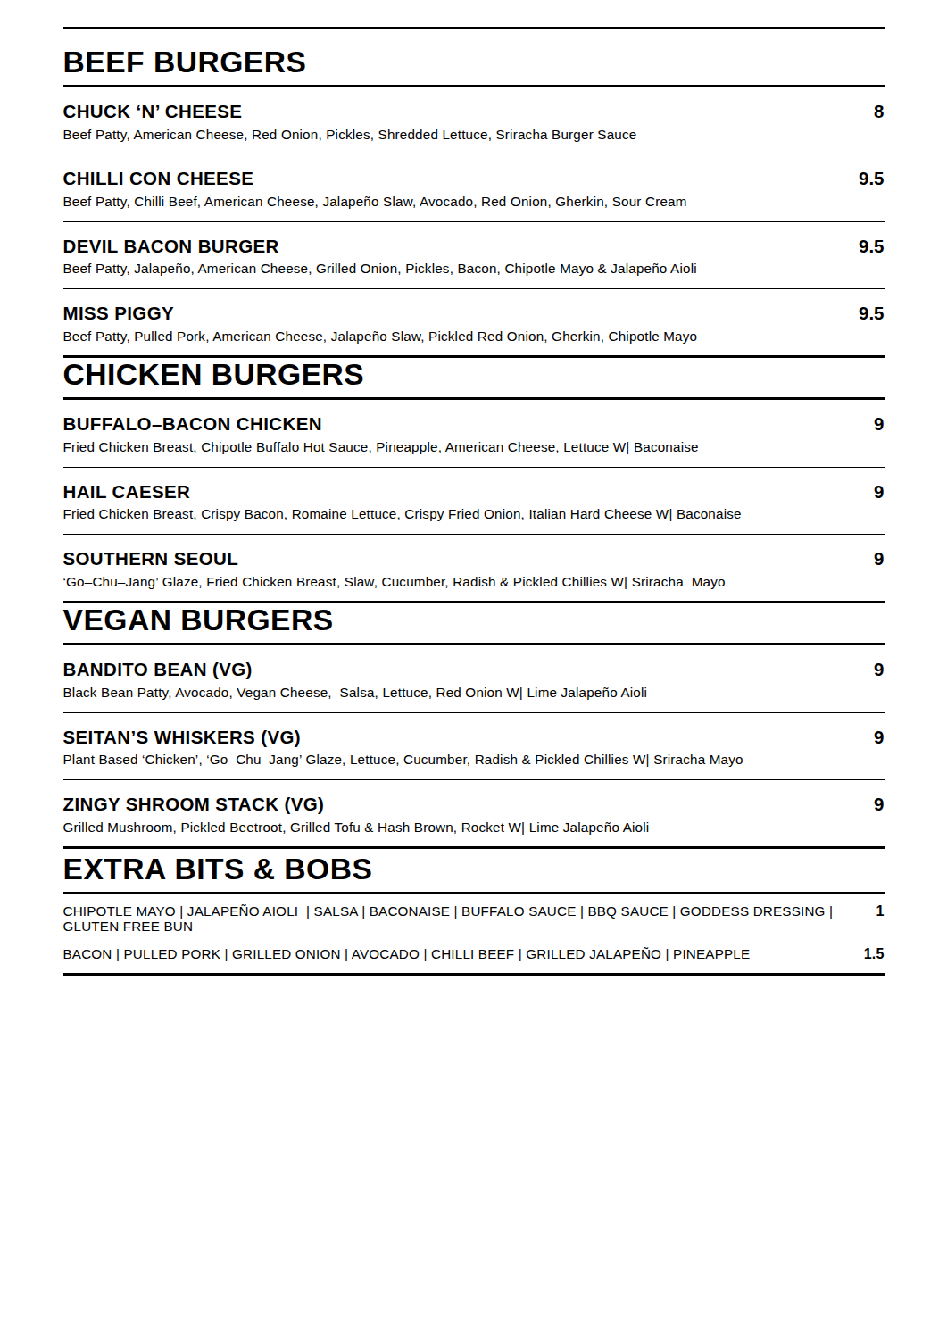Beef Burgers
Chuck ‘N’ Cheese
Beef Patty, American Cheese, Red Onion, Pickles, Shredded Lettuce, Sriracha Burger Sauce
8
Chilli Con Cheese
Beef Patty, Chilli Beef, American Cheese, Jalapeño Slaw, Avocado, Red Onion, Gherkin, Sour Cream
9.5
Devil Bacon Burger
Beef Patty, Jalapeño, American Cheese, Grilled Onion, Pickles, Bacon, Chipotle Mayo & Jalapeño Aioli
9.5
Miss Piggy
Beef Patty, Pulled Pork, American Cheese, Jalapeño Slaw, Pickled Red Onion, Gherkin, Chipotle Mayo
9.5
Chicken Burgers
Buffalo–Bacon Chicken
Fried Chicken Breast, Chipotle Buffalo Hot Sauce, Pineapple, American Cheese, Lettuce W| Baconaise
9
Hail Caeser
Fried Chicken Breast, Crispy Bacon, Romaine Lettuce, Crispy Fried Onion, Italian Hard Cheese W| Baconaise
9
Southern Seoul
‘Go–Chu–Jang’ Glaze, Fried Chicken Breast, Slaw, Cucumber, Radish & Pickled Chillies W| Sriracha Mayo
9
Vegan Burgers
Bandito Bean (VG)
Black Bean Patty, Avocado, Vegan Cheese, Salsa, Lettuce, Red Onion W| Lime Jalapeño Aioli
9
Seitan’s Whiskers (VG)
Plant Based ‘Chicken’, ‘Go–Chu–Jang’ Glaze, Lettuce, Cucumber, Radish & Pickled Chillies W| Sriracha Mayo
9
Zingy Shroom Stack (VG)
Grilled Mushroom, Pickled Beetroot, Grilled Tofu & Hash Brown, Rocket W| Lime Jalapeño Aioli
9
Extra Bits & Bobs
Chipotle Mayo | Jalapeño Aioli | Salsa | Baconaise | Buffalo Sauce | BBQ Sauce | Goddess Dressing | Gluten Free Bun 1
Bacon | Pulled Pork | Grilled Onion | Avocado | Chilli Beef | Grilled Jalapeño | Pineapple 1.5